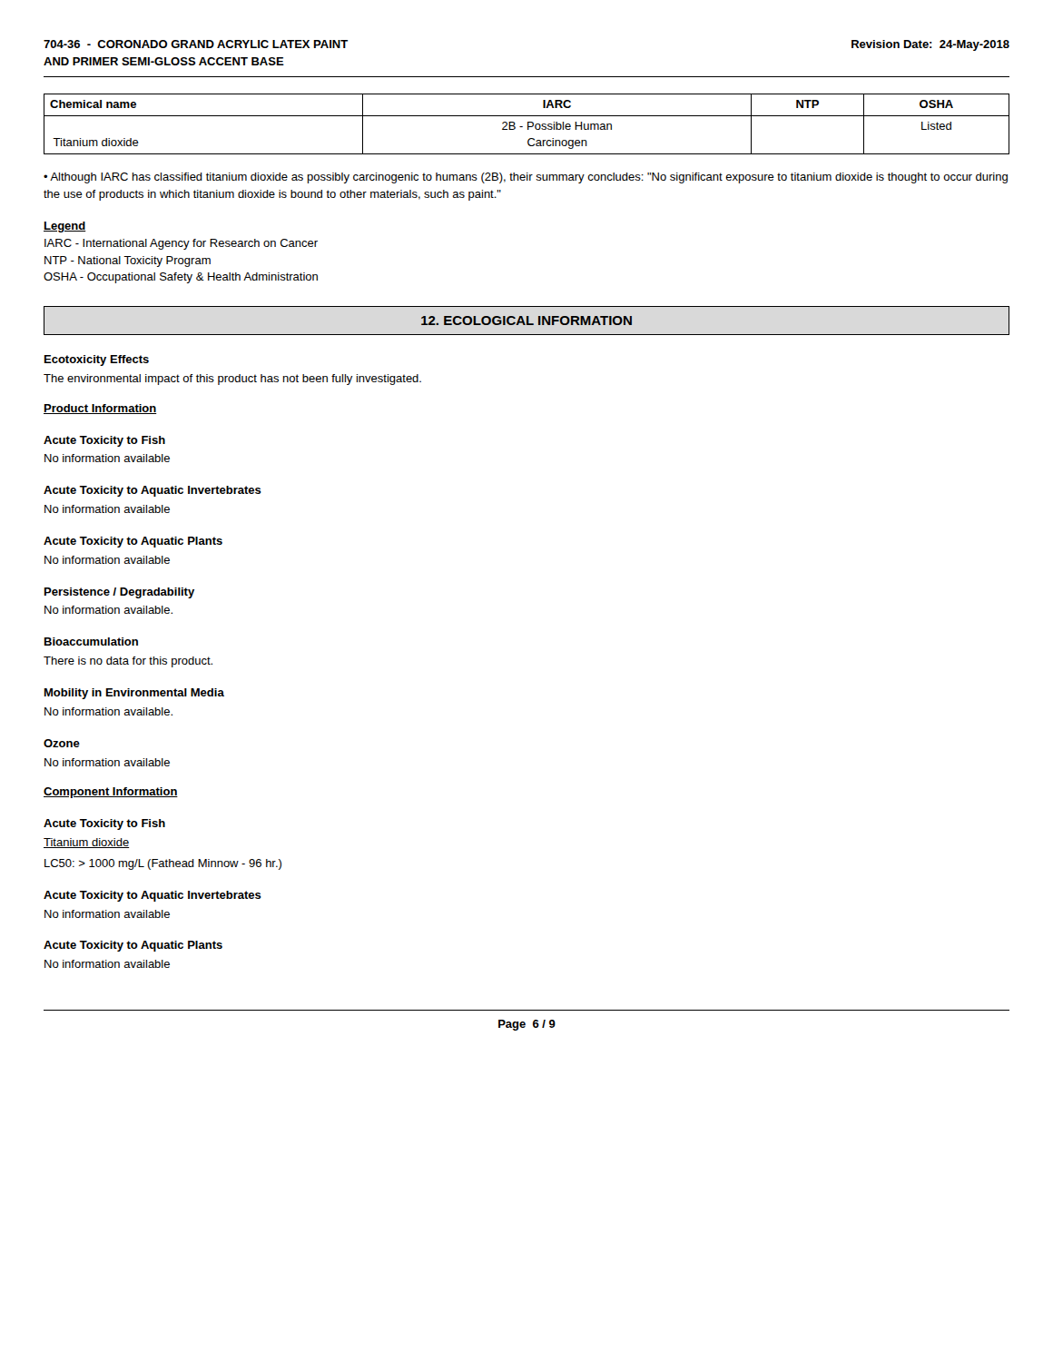704-36 - CORONADO GRAND ACRYLIC LATEX PAINT
AND PRIMER SEMI-GLOSS ACCENT BASE
Revision Date: 24-May-2018
| Chemical name | IARC | NTP | OSHA |
| --- | --- | --- | --- |
| Titanium dioxide | 2B - Possible Human Carcinogen | | Listed |
• Although IARC has classified titanium dioxide as possibly carcinogenic to humans (2B), their summary concludes: "No significant exposure to titanium dioxide is thought to occur during the use of products in which titanium dioxide is bound to other materials, such as paint."
Legend
IARC - International Agency for Research on Cancer
NTP - National Toxicity Program
OSHA - Occupational Safety & Health Administration
12. ECOLOGICAL INFORMATION
Ecotoxicity Effects
The environmental impact of this product has not been fully investigated.
Product Information
Acute Toxicity to Fish
No information available
Acute Toxicity to Aquatic Invertebrates
No information available
Acute Toxicity to Aquatic Plants
No information available
Persistence / Degradability
No information available.
Bioaccumulation
There is no data for this product.
Mobility in Environmental Media
No information available.
Ozone
No information available
Component Information
Acute Toxicity to Fish
Titanium dioxide
LC50: > 1000 mg/L (Fathead Minnow - 96 hr.)
Acute Toxicity to Aquatic Invertebrates
No information available
Acute Toxicity to Aquatic Plants
No information available
Page 6 / 9